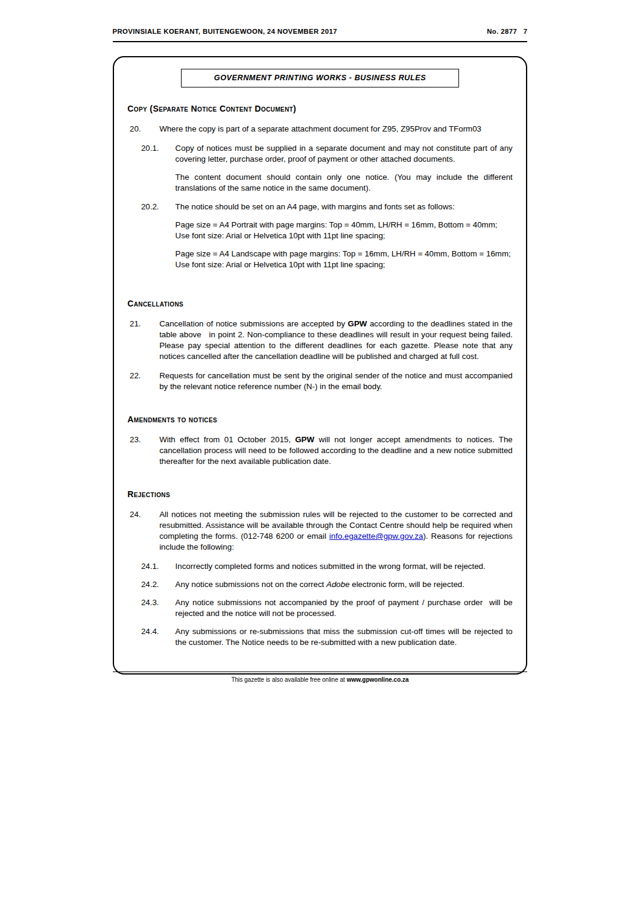PROVINSIALE KOERANT, BUITENGEWOON, 24 NOVEMBER 2017
No. 2877 7
GOVERNMENT PRINTING WORKS - BUSINESS RULES
Copy (Separate Notice Content Document)
20.
Where the copy is part of a separate attachment document for Z95, Z95Prov and TForm03
20.1.
Copy of notices must be supplied in a separate document and may not constitute part of any covering letter, purchase order, proof of payment or other attached documents.
The content document should contain only one notice. (You may include the different translations of the same notice in the same document).
20.2.
The notice should be set on an A4 page, with margins and fonts set as follows:
Page size = A4 Portrait with page margins: Top = 40mm, LH/RH = 16mm, Bottom = 40mm;
Use font size: Arial or Helvetica 10pt with 11pt line spacing;
Page size = A4 Landscape with page margins: Top = 16mm, LH/RH = 40mm, Bottom = 16mm;
Use font size: Arial or Helvetica 10pt with 11pt line spacing;
Cancellations
21.
Cancellation of notice submissions are accepted by GPW according to the deadlines stated in the table above in point 2. Non-compliance to these deadlines will result in your request being failed. Please pay special attention to the different deadlines for each gazette. Please note that any notices cancelled after the cancellation deadline will be published and charged at full cost.
22.
Requests for cancellation must be sent by the original sender of the notice and must accompanied by the relevant notice reference number (N-) in the email body.
Amendments to notices
23.
With effect from 01 October 2015, GPW will not longer accept amendments to notices. The cancellation process will need to be followed according to the deadline and a new notice submitted thereafter for the next available publication date.
Rejections
24.
All notices not meeting the submission rules will be rejected to the customer to be corrected and resubmitted. Assistance will be available through the Contact Centre should help be required when completing the forms. (012-748 6200 or email info.egazette@gpw.gov.za). Reasons for rejections include the following:
24.1.
Incorrectly completed forms and notices submitted in the wrong format, will be rejected.
24.2.
Any notice submissions not on the correct Adobe electronic form, will be rejected.
24.3.
Any notice submissions not accompanied by the proof of payment / purchase order will be rejected and the notice will not be processed.
24.4.
Any submissions or re-submissions that miss the submission cut-off times will be rejected to the customer. The Notice needs to be re-submitted with a new publication date.
This gazette is also available free online at www.gpwonline.co.za